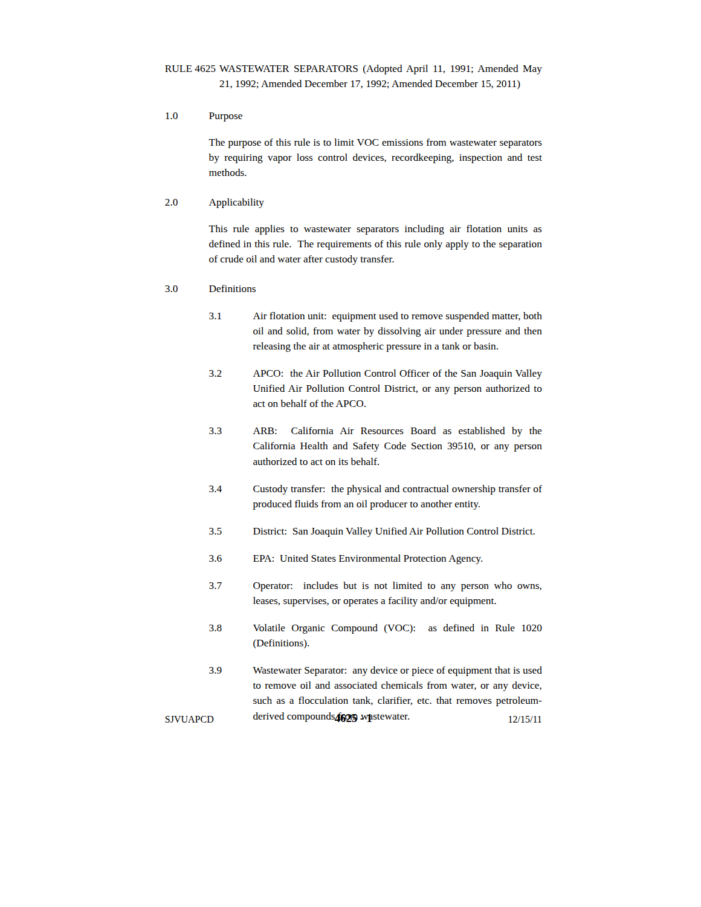RULE 4625
WASTEWATER SEPARATORS (Adopted April 11, 1991; Amended May 21, 1992; Amended December 17, 1992; Amended December 15, 2011)
1.0
Purpose
The purpose of this rule is to limit VOC emissions from wastewater separators by requiring vapor loss control devices, recordkeeping, inspection and test methods.
2.0
Applicability
This rule applies to wastewater separators including air flotation units as defined in this rule. The requirements of this rule only apply to the separation of crude oil and water after custody transfer.
3.0
Definitions
3.1
Air flotation unit: equipment used to remove suspended matter, both oil and solid, from water by dissolving air under pressure and then releasing the air at atmospheric pressure in a tank or basin.
3.2
APCO: the Air Pollution Control Officer of the San Joaquin Valley Unified Air Pollution Control District, or any person authorized to act on behalf of the APCO.
3.3
ARB: California Air Resources Board as established by the California Health and Safety Code Section 39510, or any person authorized to act on its behalf.
3.4
Custody transfer: the physical and contractual ownership transfer of produced fluids from an oil producer to another entity.
3.5
District: San Joaquin Valley Unified Air Pollution Control District.
3.6
EPA: United States Environmental Protection Agency.
3.7
Operator: includes but is not limited to any person who owns, leases, supervises, or operates a facility and/or equipment.
3.8
Volatile Organic Compound (VOC): as defined in Rule 1020 (Definitions).
3.9
Wastewater Separator: any device or piece of equipment that is used to remove oil and associated chemicals from water, or any device, such as a flocculation tank, clarifier, etc. that removes petroleum-derived compounds from wastewater.
SJVUAPCD
4625 - 1
12/15/11